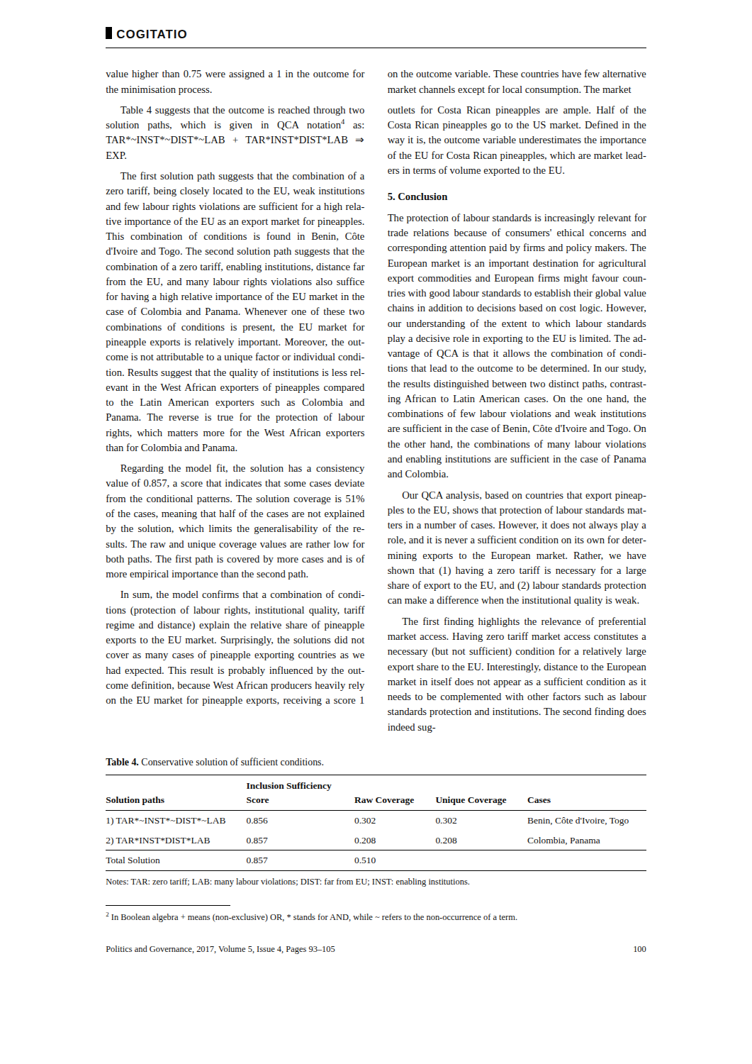Cogitatio
value higher than 0.75 were assigned a 1 in the outcome for the minimisation process.
Table 4 suggests that the outcome is reached through two solution paths, which is given in QCA notation4 as: TAR*~INST*~DIST*~LAB + TAR*INST*DIST*LAB ⇒ EXP.
The first solution path suggests that the combination of a zero tariff, being closely located to the EU, weak institutions and few labour rights violations are sufficient for a high relative importance of the EU as an export market for pineapples. This combination of conditions is found in Benin, Côte d'Ivoire and Togo. The second solution path suggests that the combination of a zero tariff, enabling institutions, distance far from the EU, and many labour rights violations also suffice for having a high relative importance of the EU market in the case of Colombia and Panama. Whenever one of these two combinations of conditions is present, the EU market for pineapple exports is relatively important. Moreover, the outcome is not attributable to a unique factor or individual condition. Results suggest that the quality of institutions is less relevant in the West African exporters of pineapples compared to the Latin American exporters such as Colombia and Panama. The reverse is true for the protection of labour rights, which matters more for the West African exporters than for Colombia and Panama.
Regarding the model fit, the solution has a consistency value of 0.857, a score that indicates that some cases deviate from the conditional patterns. The solution coverage is 51% of the cases, meaning that half of the cases are not explained by the solution, which limits the generalisability of the results. The raw and unique coverage values are rather low for both paths. The first path is covered by more cases and is of more empirical importance than the second path.
In sum, the model confirms that a combination of conditions (protection of labour rights, institutional quality, tariff regime and distance) explain the relative share of pineapple exports to the EU market. Surprisingly, the solutions did not cover as many cases of pineapple exporting countries as we had expected. This result is probably influenced by the outcome definition, because West African producers heavily rely on the EU market for pineapple exports, receiving a score 1 on the outcome variable. These countries have few alternative market channels except for local consumption. The market
outlets for Costa Rican pineapples are ample. Half of the Costa Rican pineapples go to the US market. Defined in the way it is, the outcome variable underestimates the importance of the EU for Costa Rican pineapples, which are market leaders in terms of volume exported to the EU.
5. Conclusion
The protection of labour standards is increasingly relevant for trade relations because of consumers' ethical concerns and corresponding attention paid by firms and policy makers. The European market is an important destination for agricultural export commodities and European firms might favour countries with good labour standards to establish their global value chains in addition to decisions based on cost logic. However, our understanding of the extent to which labour standards play a decisive role in exporting to the EU is limited. The advantage of QCA is that it allows the combination of conditions that lead to the outcome to be determined. In our study, the results distinguished between two distinct paths, contrasting African to Latin American cases. On the one hand, the combinations of few labour violations and weak institutions are sufficient in the case of Benin, Côte d'Ivoire and Togo. On the other hand, the combinations of many labour violations and enabling institutions are sufficient in the case of Panama and Colombia.
Our QCA analysis, based on countries that export pineapples to the EU, shows that protection of labour standards matters in a number of cases. However, it does not always play a role, and it is never a sufficient condition on its own for determining exports to the European market. Rather, we have shown that (1) having a zero tariff is necessary for a large share of export to the EU, and (2) labour standards protection can make a difference when the institutional quality is weak.
The first finding highlights the relevance of preferential market access. Having zero tariff market access constitutes a necessary (but not sufficient) condition for a relatively large export share to the EU. Interestingly, distance to the European market in itself does not appear as a sufficient condition as it needs to be complemented with other factors such as labour standards protection and institutions. The second finding does indeed sug-
Table 4. Conservative solution of sufficient conditions.
| Solution paths | Inclusion Sufficiency Score | Raw Coverage | Unique Coverage | Cases |
| --- | --- | --- | --- | --- |
| 1) TAR*~INST*~DIST*~LAB | 0.856 | 0.302 | 0.302 | Benin, Côte d'Ivoire, Togo |
| 2) TAR*INST*DIST*LAB | 0.857 | 0.208 | 0.208 | Colombia, Panama |
| Total Solution | 0.857 | 0.510 | | |
Notes: TAR: zero tariff; LAB: many labour violations; DIST: far from EU; INST: enabling institutions.
2 In Boolean algebra + means (non-exclusive) OR, * stands for AND, while ~ refers to the non-occurrence of a term.
Politics and Governance, 2017, Volume 5, Issue 4, Pages 93–105 100